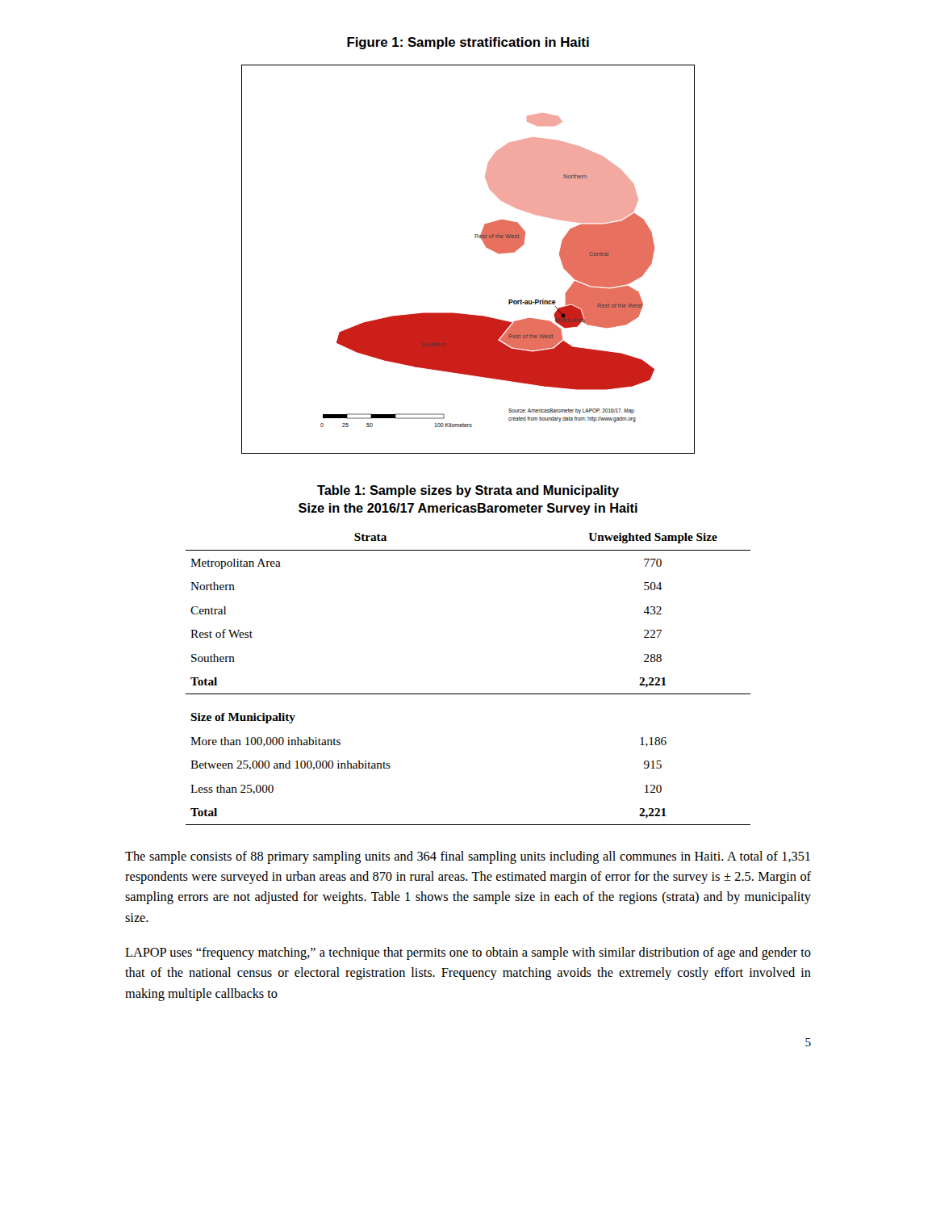Figure 1: Sample stratification in Haiti
Northern Central Rest of the West Rest of the West Rest of the West Metro Area Southern Port-au-Prince 0 25 50 100 Kilometers Source: AmericasBarometer by LAPOP, 2016/17. Map created from boundary data from: http://www.gadm.org
Table 1: Sample sizes by Strata and Municipality
Size in the 2016/17 AmericasBarometer Survey in Haiti
| Strata | Unweighted Sample Size |
| --- | --- |
| Metropolitan Area | 770 |
| Northern | 504 |
| Central | 432 |
| Rest of West | 227 |
| Southern | 288 |
| Total | 2,221 |
| Size of Municipality | |
| More than 100,000 inhabitants | 1,186 |
| Between 25,000 and 100,000 inhabitants | 915 |
| Less than 25,000 | 120 |
| Total | 2,221 |
The sample consists of 88 primary sampling units and 364 final sampling units including all communes in Haiti. A total of 1,351 respondents were surveyed in urban areas and 870 in rural areas. The estimated margin of error for the survey is ± 2.5. Margin of sampling errors are not adjusted for weights. Table 1 shows the sample size in each of the regions (strata) and by municipality size.
LAPOP uses “frequency matching,” a technique that permits one to obtain a sample with similar distribution of age and gender to that of the national census or electoral registration lists. Frequency matching avoids the extremely costly effort involved in making multiple callbacks to
5